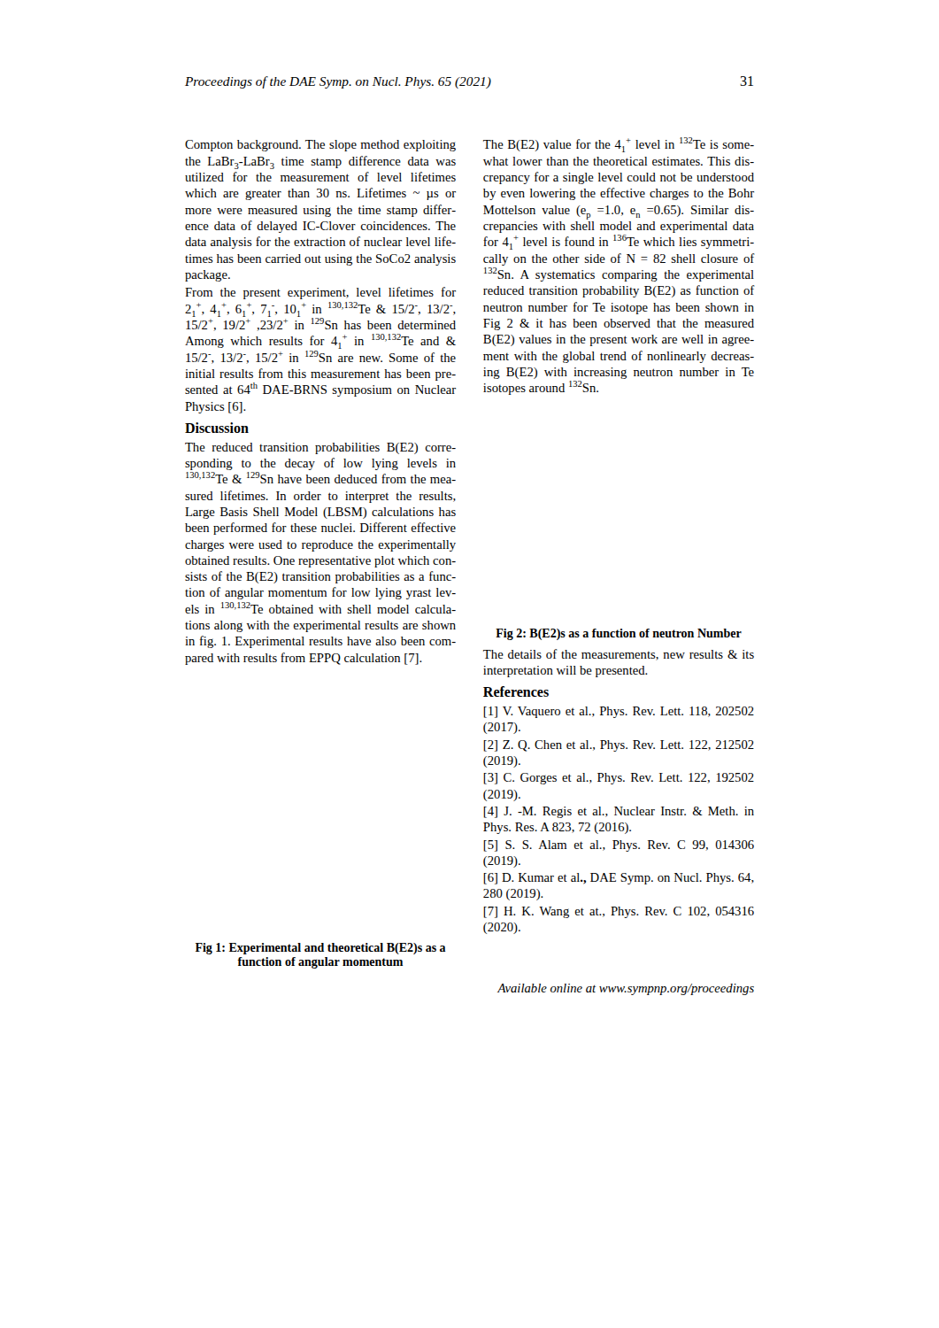Proceedings of the DAE Symp. on Nucl. Phys. 65 (2021)
31
Compton background. The slope method exploiting the LaBr3-LaBr3 time stamp difference data was utilized for the measurement of level lifetimes which are greater than 30 ns. Lifetimes ~ µs or more were measured using the time stamp difference data of delayed IC-Clover coincidences. The data analysis for the extraction of nuclear level lifetimes has been carried out using the SoCo2 analysis package.
From the present experiment, level lifetimes for 21+, 41+, 61+, 71-, 101+ in 130,132Te & 15/2-, 13/2-, 15/2+, 19/2+ ,23/2+ in 129Sn has been determined Among which results for 41+ in 130,132Te and & 15/2-, 13/2-, 15/2+ in 129Sn are new. Some of the initial results from this measurement has been presented at 64th DAE-BRNS symposium on Nuclear Physics [6].
Discussion
The reduced transition probabilities B(E2) corresponding to the decay of low lying levels in 130,132Te & 129Sn have been deduced from the measured lifetimes. In order to interpret the results, Large Basis Shell Model (LBSM) calculations has been performed for these nuclei. Different effective charges were used to reproduce the experimentally obtained results. One representative plot which consists of the B(E2) transition probabilities as a function of angular momentum for low lying yrast levels in 130,132Te obtained with shell model calculations along with the experimental results are shown in fig. 1. Experimental results have also been compared with results from EPPQ calculation [7].
Fig 1: Experimental and theoretical B(E2)s as a function of angular momentum
The B(E2) value for the 41+ level in 132Te is somewhat lower than the theoretical estimates. This discrepancy for a single level could not be understood by even lowering the effective charges to the Bohr Mottelson value (ep =1.0, en =0.65). Similar discrepancies with shell model and experimental data for 41+ level is found in 136Te which lies symmetrically on the other side of N = 82 shell closure of 132Sn. A systematics comparing the experimental reduced transition probability B(E2) as function of neutron number for Te isotope has been shown in Fig 2 & it has been observed that the measured B(E2) values in the present work are well in agreement with the global trend of nonlinearly decreasing B(E2) with increasing neutron number in Te isotopes around 132Sn.
Fig 2: B(E2)s as a function of neutron Number
The details of the measurements, new results & its interpretation will be presented.
References
[1] V. Vaquero et al., Phys. Rev. Lett. 118, 202502 (2017).
[2] Z. Q. Chen et al., Phys. Rev. Lett. 122, 212502 (2019).
[3] C. Gorges et al., Phys. Rev. Lett. 122, 192502 (2019).
[4] J. -M. Regis et al., Nuclear Instr. & Meth. in Phys. Res. A 823, 72 (2016).
[5] S. S. Alam et al., Phys. Rev. C 99, 014306 (2019).
[6] D. Kumar et al., DAE Symp. on Nucl. Phys. 64, 280 (2019).
[7] H. K. Wang et at., Phys. Rev. C 102, 054316 (2020).
Available online at www.sympnp.org/proceedings